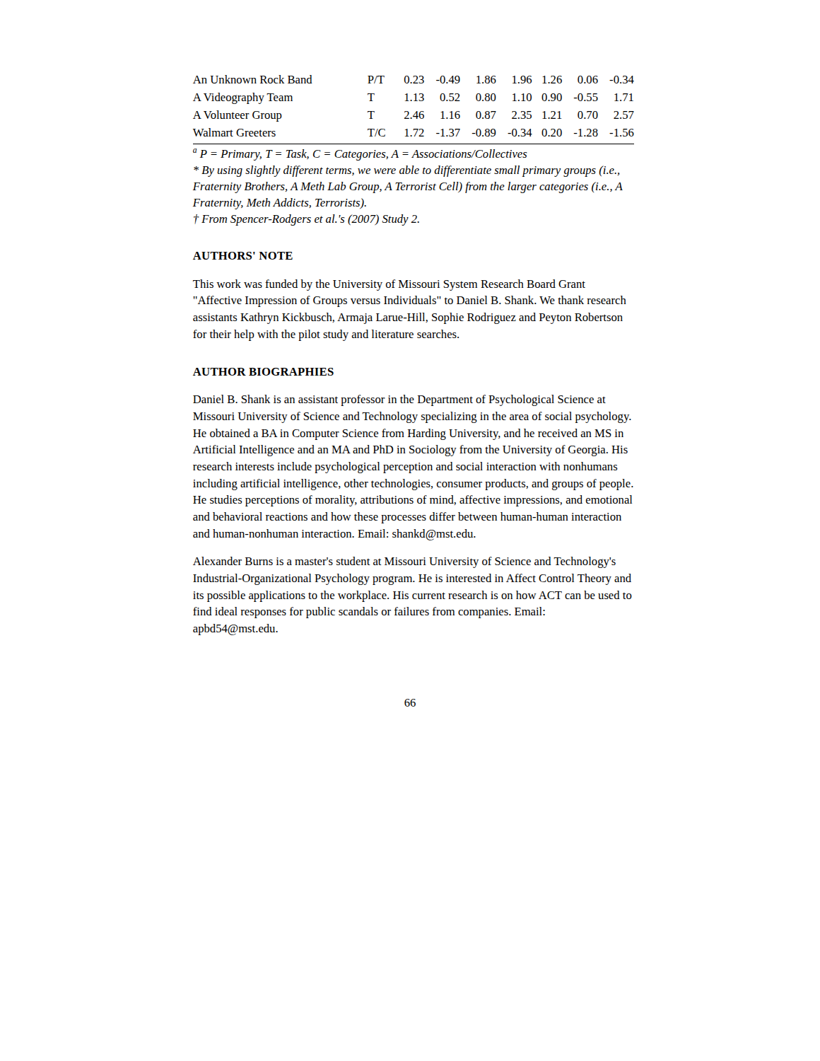| An Unknown Rock Band | P/T | 0.23 | -0.49 | 1.86 | 1.96 | 1.26 | 0.06 | -0.34 |
| A Videography Team | T | 1.13 | 0.52 | 0.80 | 1.10 | 0.90 | -0.55 | 1.71 |
| A Volunteer Group | T | 2.46 | 1.16 | 0.87 | 2.35 | 1.21 | 0.70 | 2.57 |
| Walmart Greeters | T/C | 1.72 | -1.37 | -0.89 | -0.34 | 0.20 | -1.28 | -1.56 |
a P = Primary, T = Task, C = Categories, A = Associations/Collectives
* By using slightly different terms, we were able to differentiate small primary groups (i.e., Fraternity Brothers, A Meth Lab Group, A Terrorist Cell) from the larger categories (i.e., A Fraternity, Meth Addicts, Terrorists).
† From Spencer-Rodgers et al.'s (2007) Study 2.
AUTHORS' NOTE
This work was funded by the University of Missouri System Research Board Grant "Affective Impression of Groups versus Individuals" to Daniel B. Shank. We thank research assistants Kathryn Kickbusch, Armaja Larue-Hill, Sophie Rodriguez and Peyton Robertson for their help with the pilot study and literature searches.
AUTHOR BIOGRAPHIES
Daniel B. Shank is an assistant professor in the Department of Psychological Science at Missouri University of Science and Technology specializing in the area of social psychology. He obtained a BA in Computer Science from Harding University, and he received an MS in Artificial Intelligence and an MA and PhD in Sociology from the University of Georgia. His research interests include psychological perception and social interaction with nonhumans including artificial intelligence, other technologies, consumer products, and groups of people. He studies perceptions of morality, attributions of mind, affective impressions, and emotional and behavioral reactions and how these processes differ between human-human interaction and human-nonhuman interaction. Email: shankd@mst.edu.
Alexander Burns is a master's student at Missouri University of Science and Technology's Industrial-Organizational Psychology program. He is interested in Affect Control Theory and its possible applications to the workplace. His current research is on how ACT can be used to find ideal responses for public scandals or failures from companies. Email: apbd54@mst.edu.
66